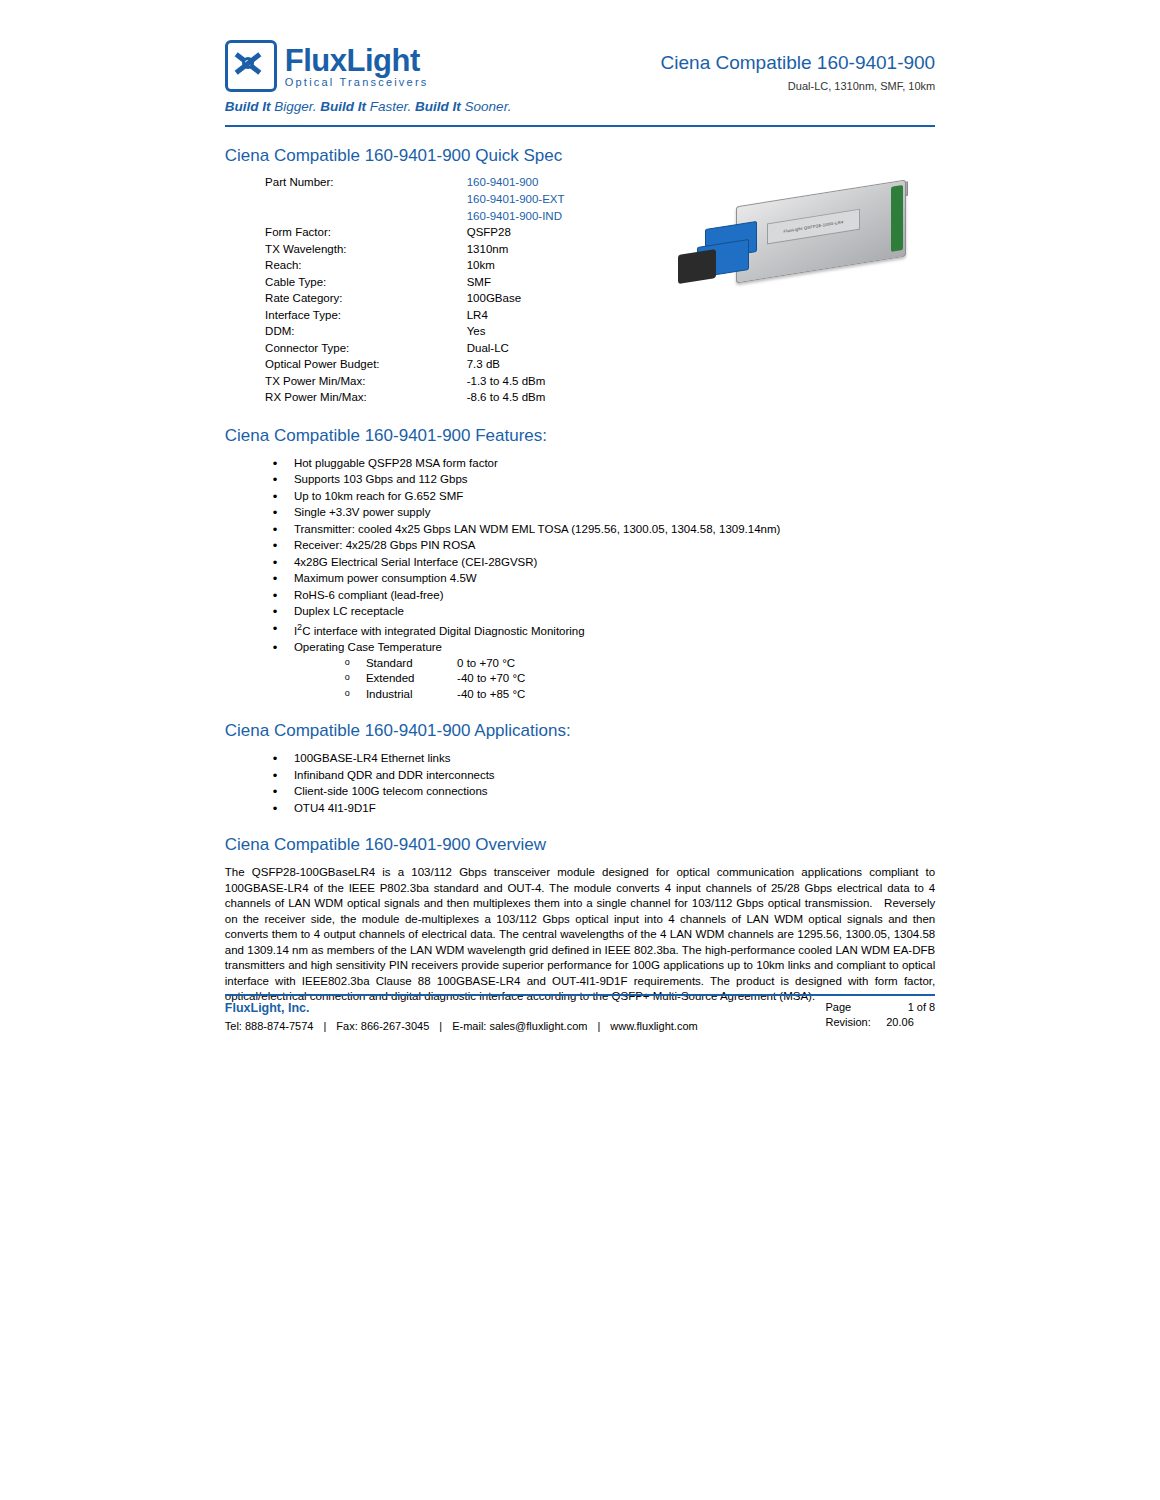FluxLight
Optical Transceivers
Build It Bigger. Build It Faster. Build It Sooner.
Ciena Compatible 160-9401-900
Dual-LC, 1310nm, SMF, 10km
Ciena Compatible 160-9401-900 Quick Spec
| Part Number: | 160-9401-900 |
| | 160-9401-900-EXT |
| | 160-9401-900-IND |
| Form Factor: | QSFP28 |
| TX Wavelength: | 1310nm |
| Reach: | 10km |
| Cable Type: | SMF |
| Rate Category: | 100GBase |
| Interface Type: | LR4 |
| DDM: | Yes |
| Connector Type: | Dual-LC |
| Optical Power Budget: | 7.3 dB |
| TX Power Min/Max: | -1.3 to 4.5 dBm |
| RX Power Min/Max: | -8.6 to 4.5 dBm |
FluxLight QSFP28-100G-LR4
Ciena Compatible 160-9401-900 Features:
Hot pluggable QSFP28 MSA form factor
Supports 103 Gbps and 112 Gbps
Up to 10km reach for G.652 SMF
Single +3.3V power supply
Transmitter: cooled 4x25 Gbps LAN WDM EML TOSA (1295.56, 1300.05, 1304.58, 1309.14nm)
Receiver: 4x25/28 Gbps PIN ROSA
4x28G Electrical Serial Interface (CEI-28GVSR)
Maximum power consumption 4.5W
RoHS-6 compliant (lead-free)
Duplex LC receptacle
I2C interface with integrated Digital Diagnostic Monitoring
Operating Case Temperature
Standard0 to +70 °C
Extended-40 to +70 °C
Industrial-40 to +85 °C
Ciena Compatible 160-9401-900 Applications:
100GBASE-LR4 Ethernet links
Infiniband QDR and DDR interconnects
Client-side 100G telecom connections
OTU4 4I1-9D1F
Ciena Compatible 160-9401-900 Overview
The QSFP28-100GBaseLR4 is a 103/112 Gbps transceiver module designed for optical communication applications compliant to 100GBASE-LR4 of the IEEE P802.3ba standard and OUT-4. The module converts 4 input channels of 25/28 Gbps electrical data to 4 channels of LAN WDM optical signals and then multiplexes them into a single channel for 103/112 Gbps optical transmission. Reversely on the receiver side, the module de-multiplexes a 103/112 Gbps optical input into 4 channels of LAN WDM optical signals and then converts them to 4 output channels of electrical data. The central wavelengths of the 4 LAN WDM channels are 1295.56, 1300.05, 1304.58 and 1309.14 nm as members of the LAN WDM wavelength grid defined in IEEE 802.3ba. The high-performance cooled LAN WDM EA-DFB transmitters and high sensitivity PIN receivers provide superior performance for 100G applications up to 10km links and compliant to optical interface with IEEE802.3ba Clause 88 100GBASE-LR4 and OUT-4I1-9D1F requirements. The product is designed with form factor, optical/electrical connection and digital diagnostic interface according to the QSFP+ Multi-Source Agreement (MSA).
FluxLight, Inc.
Tel: 888-874-7574|Fax: 866-267-3045|E-mail: sales@fluxlight.com|www.fluxlight.com
Page 1 of 8
Revision: 20.06